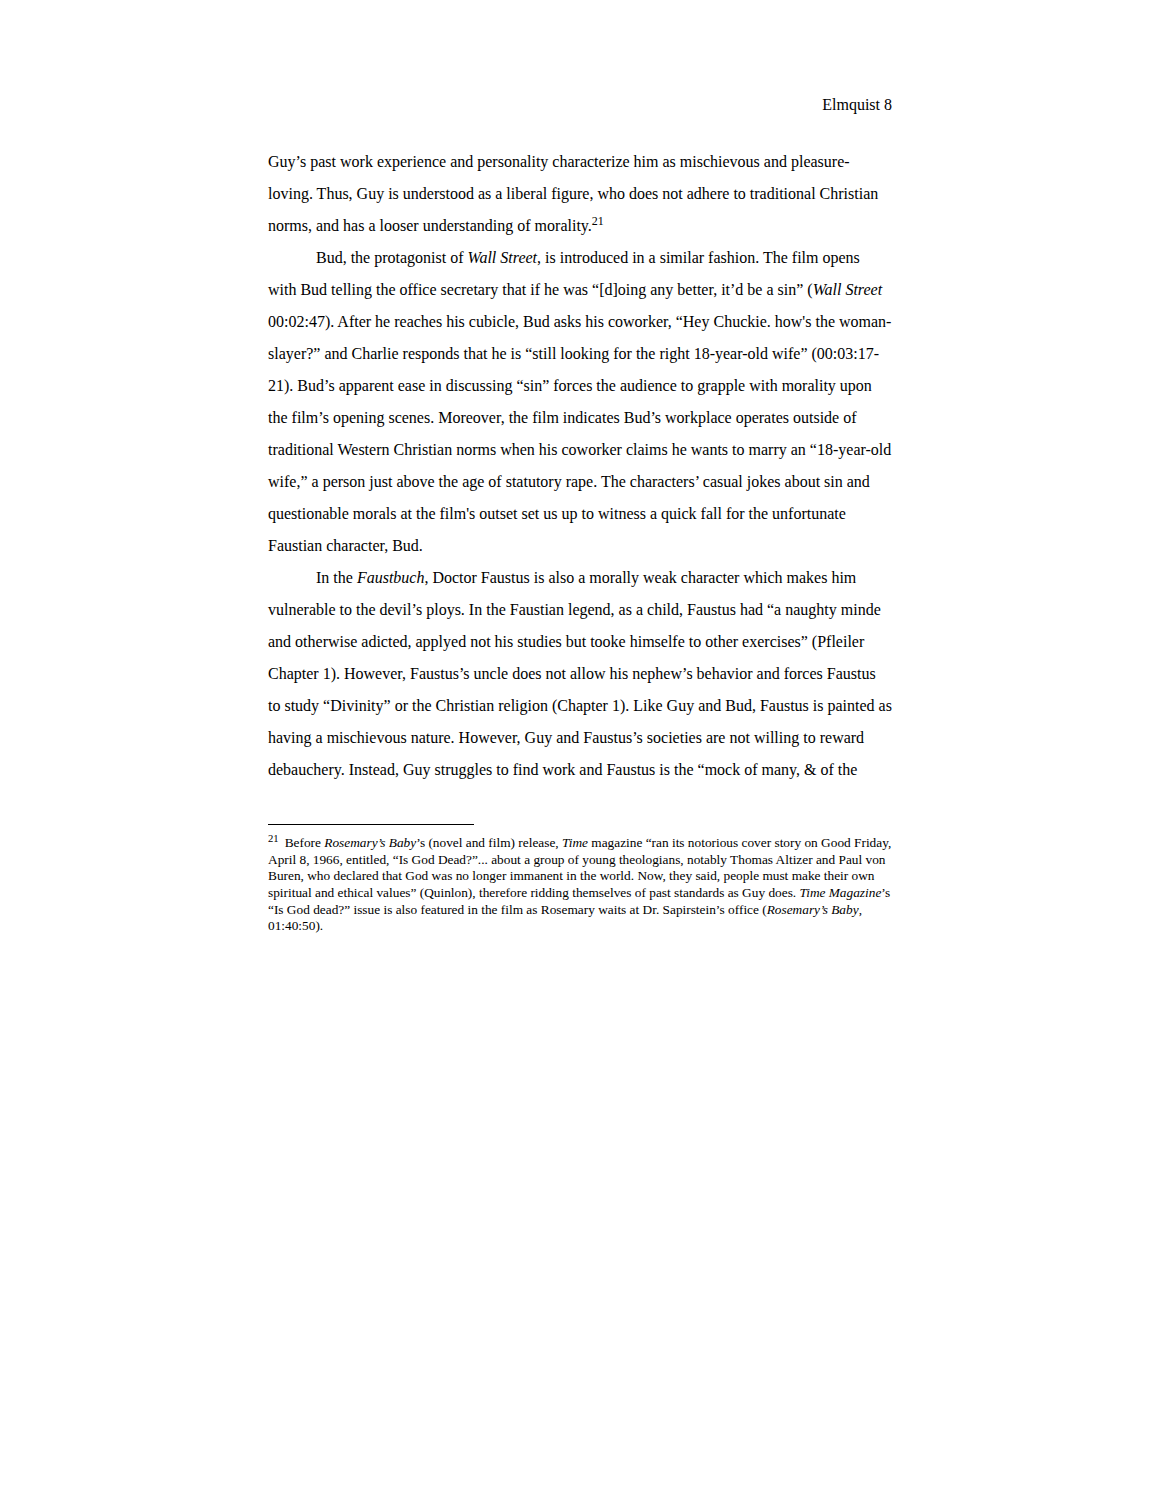Elmquist 8
Guy’s past work experience and personality characterize him as mischievous and pleasure-loving. Thus, Guy is understood as a liberal figure, who does not adhere to traditional Christian norms, and has a looser understanding of morality.21
Bud, the protagonist of Wall Street, is introduced in a similar fashion. The film opens with Bud telling the office secretary that if he was “[d]oing any better, it’d be a sin” (Wall Street 00:02:47). After he reaches his cubicle, Bud asks his coworker, “Hey Chuckie. how's the woman-slayer?” and Charlie responds that he is “still looking for the right 18-year-old wife” (00:03:17-21). Bud’s apparent ease in discussing “sin” forces the audience to grapple with morality upon the film’s opening scenes. Moreover, the film indicates Bud’s workplace operates outside of traditional Western Christian norms when his coworker claims he wants to marry an “18-year-old wife,” a person just above the age of statutory rape. The characters’ casual jokes about sin and questionable morals at the film's outset set us up to witness a quick fall for the unfortunate Faustian character, Bud.
In the Faustbuch, Doctor Faustus is also a morally weak character which makes him vulnerable to the devil’s ploys. In the Faustian legend, as a child, Faustus had “a naughty minde and otherwise adicted, applyed not his studies but tooke himselfe to other exercises” (Pfleiler Chapter 1). However, Faustus’s uncle does not allow his nephew’s behavior and forces Faustus to study “Divinity” or the Christian religion (Chapter 1). Like Guy and Bud, Faustus is painted as having a mischievous nature. However, Guy and Faustus’s societies are not willing to reward debauchery. Instead, Guy struggles to find work and Faustus is the “mock of many, & of the
21 Before Rosemary’s Baby’s (novel and film) release, Time magazine “ran its notorious cover story on Good Friday, April 8, 1966, entitled, “Is God Dead?”... about a group of young theologians, notably Thomas Altizer and Paul von Buren, who declared that God was no longer immanent in the world. Now, they said, people must make their own spiritual and ethical values” (Quinlon), therefore ridding themselves of past standards as Guy does. Time Magazine’s “Is God dead?” issue is also featured in the film as Rosemary waits at Dr. Sapirstein’s office (Rosemary’s Baby, 01:40:50).